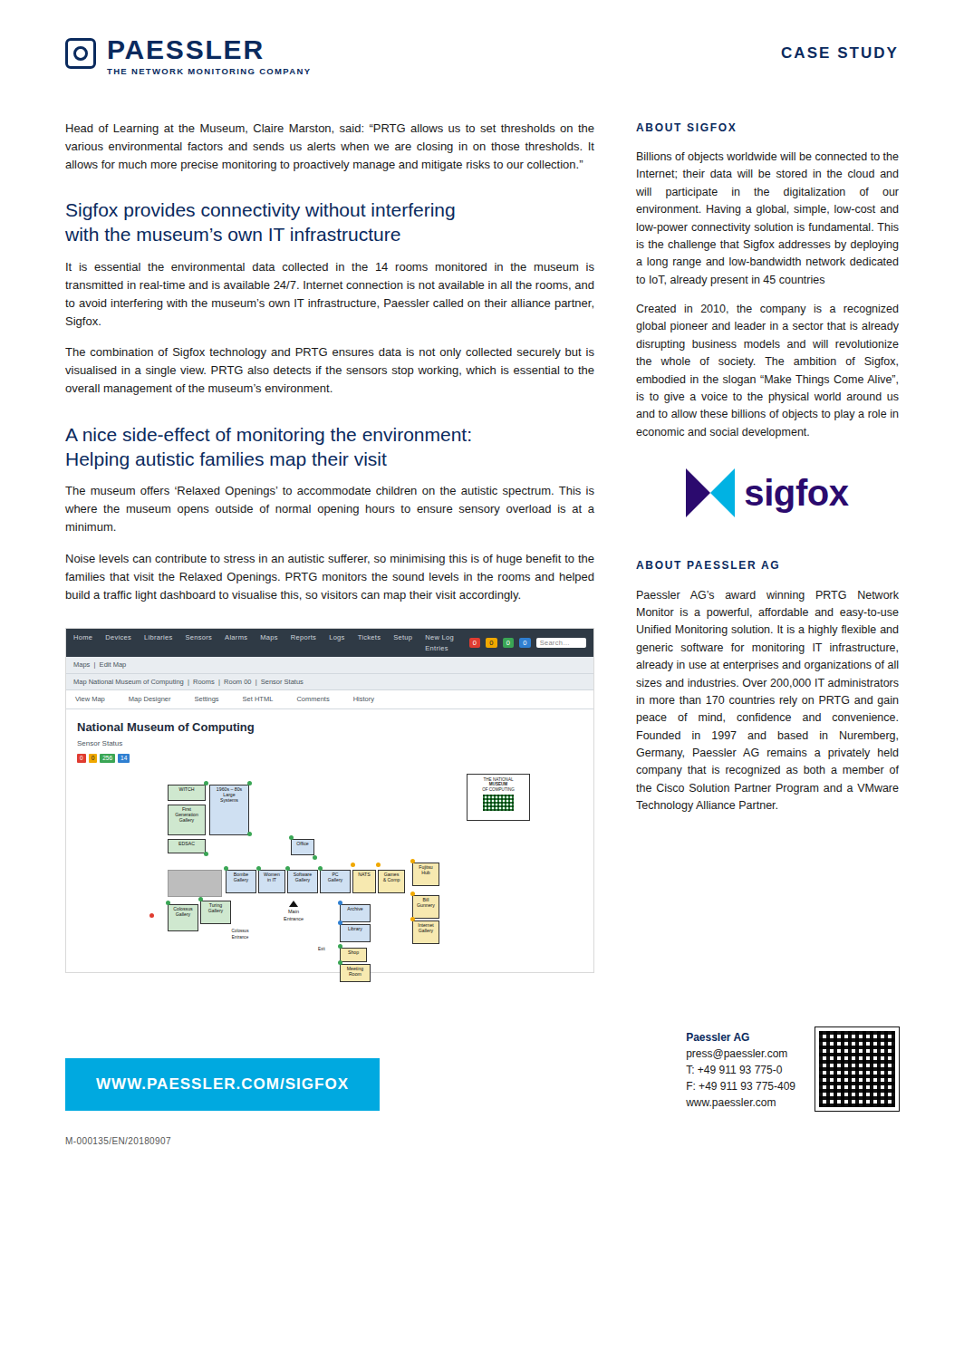PAESSLER THE NETWORK MONITORING COMPANY
CASE STUDY
Head of Learning at the Museum, Claire Marston, said: “PRTG allows us to set thresholds on the various environmental factors and sends us alerts when we are closing in on those thresholds. It allows for much more precise monitoring to proactively manage and mitigate risks to our collection.”
Sigfox provides connectivity without interfering
with the museum’s own IT infrastructure
It is essential the environmental data collected in the 14 rooms monitored in the museum is transmitted in real-time and is available 24/7. Internet connection is not available in all the rooms, and to avoid interfering with the museum’s own IT infrastructure, Paessler called on their alliance partner, Sigfox.
The combination of Sigfox technology and PRTG ensures data is not only collected securely but is visualised in a single view. PRTG also detects if the sensors stop working, which is essential to the overall management of the museum’s environment.
A nice side-effect of monitoring the environment:
Helping autistic families map their visit
The museum offers ‘Relaxed Openings’ to accommodate children on the autistic spectrum. This is where the museum opens outside of normal opening hours to ensure sensory overload is at a minimum.
Noise levels can contribute to stress in an autistic sufferer, so minimising this is of huge benefit to the families that visit the Relaxed Openings. PRTG monitors the sound levels in the rooms and helped build a traffic light dashboard to visualise this, so visitors can map their visit accordingly.
Home Devices Libraries Sensors Alarms Maps Reports Logs Tickets Setup New Log Entries 0000 Search…
Maps | Edit Map
Map National Museum of Computing | Rooms | Room 00 | Sensor Status
View Map Map Designer Settings Set HTML Comments History
National Museum of Computing
Sensor Status
0025614
THE NATIONAL
MUSEUM
OF COMPUTING
WITCH
First
Generation
Gallery
EDSAC
1960s – 80s
Large
Systems
Bombe
Gallery
Women
in IT
Software
Gallery
PC
Gallery
NATS
Games
& Comp
Fujitsu
Hub
Colossus
Gallery
Turing
Gallery
Archive
Library
Bill
Gunnery
Internet
Gallery
Shop
Meeting
Room
Office
Main
Entrance
Colossus
Entrance
Exit
About Sigfox
Billions of objects worldwide will be connected to the Internet; their data will be stored in the cloud and will participate in the digitalization of our environment. Having a global, simple, low-cost and low-power connectivity solution is fundamental. This is the challenge that Sigfox addresses by deploying a long range and low-bandwidth network dedicated to IoT, already present in 45 countries
Created in 2010, the company is a recognized global pioneer and leader in a sector that is already disrupting business models and will revolutionize the whole of society. The ambition of Sigfox, embodied in the slogan “Make Things Come Alive”, is to give a voice to the physical world around us and to allow these billions of objects to play a role in economic and social development.
sigfox
About Paessler AG
Paessler AG’s award winning PRTG Network Monitor is a powerful, affordable and easy-to-use Unified Monitoring solution. It is a highly flexible and generic software for monitoring IT infrastructure, already in use at enterprises and organizations of all sizes and industries. Over 200,000 IT administrators in more than 170 countries rely on PRTG and gain peace of mind, confidence and convenience. Founded in 1997 and based in Nuremberg, Germany, Paessler AG remains a privately held company that is recognized as both a member of the Cisco Solution Partner Program and a VMware Technology Alliance Partner.
WWW.PAESSLER.COM/SIGFOX
Paessler AG
press@paessler.com
T: +49 911 93 775-0
F: +49 911 93 775-409
www.paessler.com
M-000135/EN/20180907